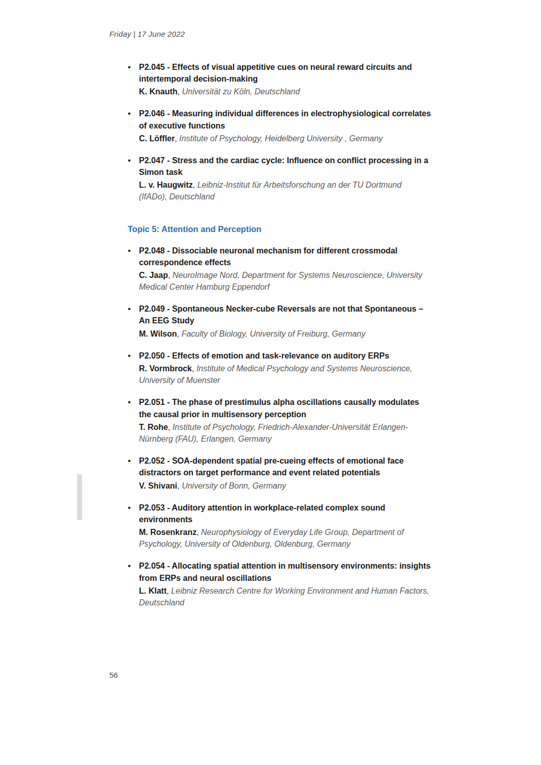Friday | 17 June 2022
P2.045 - Effects of visual appetitive cues on neural reward circuits and intertemporal decision-making K. Knauth, Universität zu Köln, Deutschland
P2.046 - Measuring individual differences in electrophysiological correlates of executive functions C. Löffler, Institute of Psychology, Heidelberg University , Germany
P2.047 - Stress and the cardiac cycle: Influence on conflict processing in a Simon task L. v. Haugwitz, Leibniz-Institut für Arbeitsforschung an der TU Dortmund (IfADo), Deutschland
Topic 5: Attention and Perception
P2.048 - Dissociable neuronal mechanism for different crossmodal correspondence effects C. Jaap, NeuroImage Nord, Department for Systems Neuroscience, University Medical Center Hamburg Eppendorf
P2.049 - Spontaneous Necker-cube Reversals are not that Spontaneous – An EEG Study M. Wilson, Faculty of Biology, University of Freiburg, Germany
P2.050 - Effects of emotion and task-relevance on auditory ERPs R. Vormbrock, Institute of Medical Psychology and Systems Neuroscience, University of Muenster
P2.051 - The phase of prestimulus alpha oscillations causally modulates the causal prior in multisensory perception T. Rohe, Institute of Psychology, Friedrich-Alexander-Universität Erlangen-Nürnberg (FAU), Erlangen, Germany
P2.052 - SOA-dependent spatial pre-cueing effects of emotional face distractors on target performance and event related potentials V. Shivani, University of Bonn, Germany
P2.053 - Auditory attention in workplace-related complex sound environments M. Rosenkranz, Neurophysiology of Everyday Life Group, Department of Psychology, University of Oldenburg, Oldenburg, Germany
P2.054 - Allocating spatial attention in multisensory environments: insights from ERPs and neural oscillations L. Klatt, Leibniz Research Centre for Working Environment and Human Factors, Deutschland
56